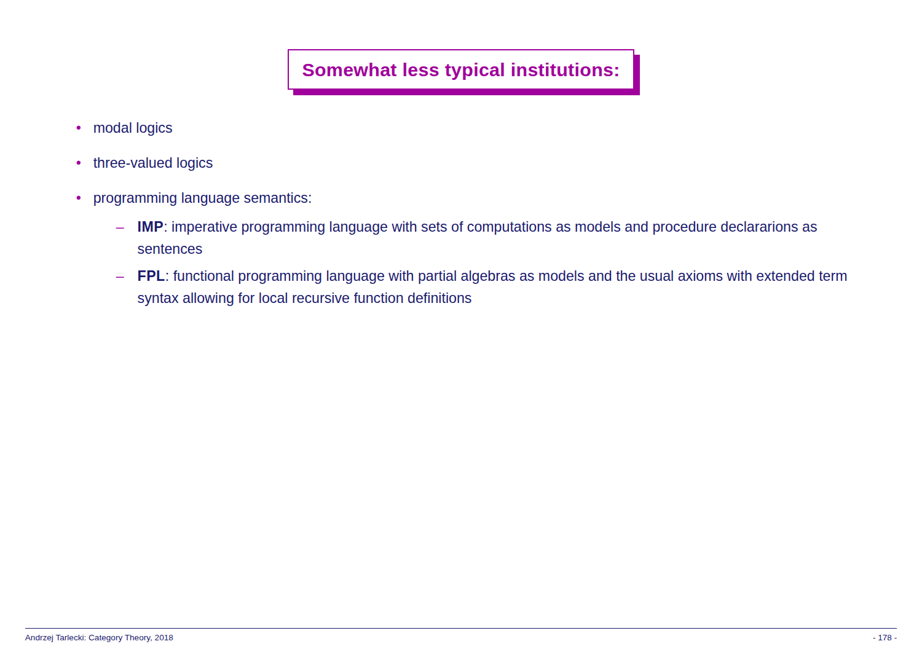Somewhat less typical institutions:
modal logics
three-valued logics
programming language semantics:
IMP: imperative programming language with sets of computations as models and procedure declararions as sentences
FPL: functional programming language with partial algebras as models and the usual axioms with extended term syntax allowing for local recursive function definitions
Andrzej Tarlecki: Category Theory, 2018 - 178 -